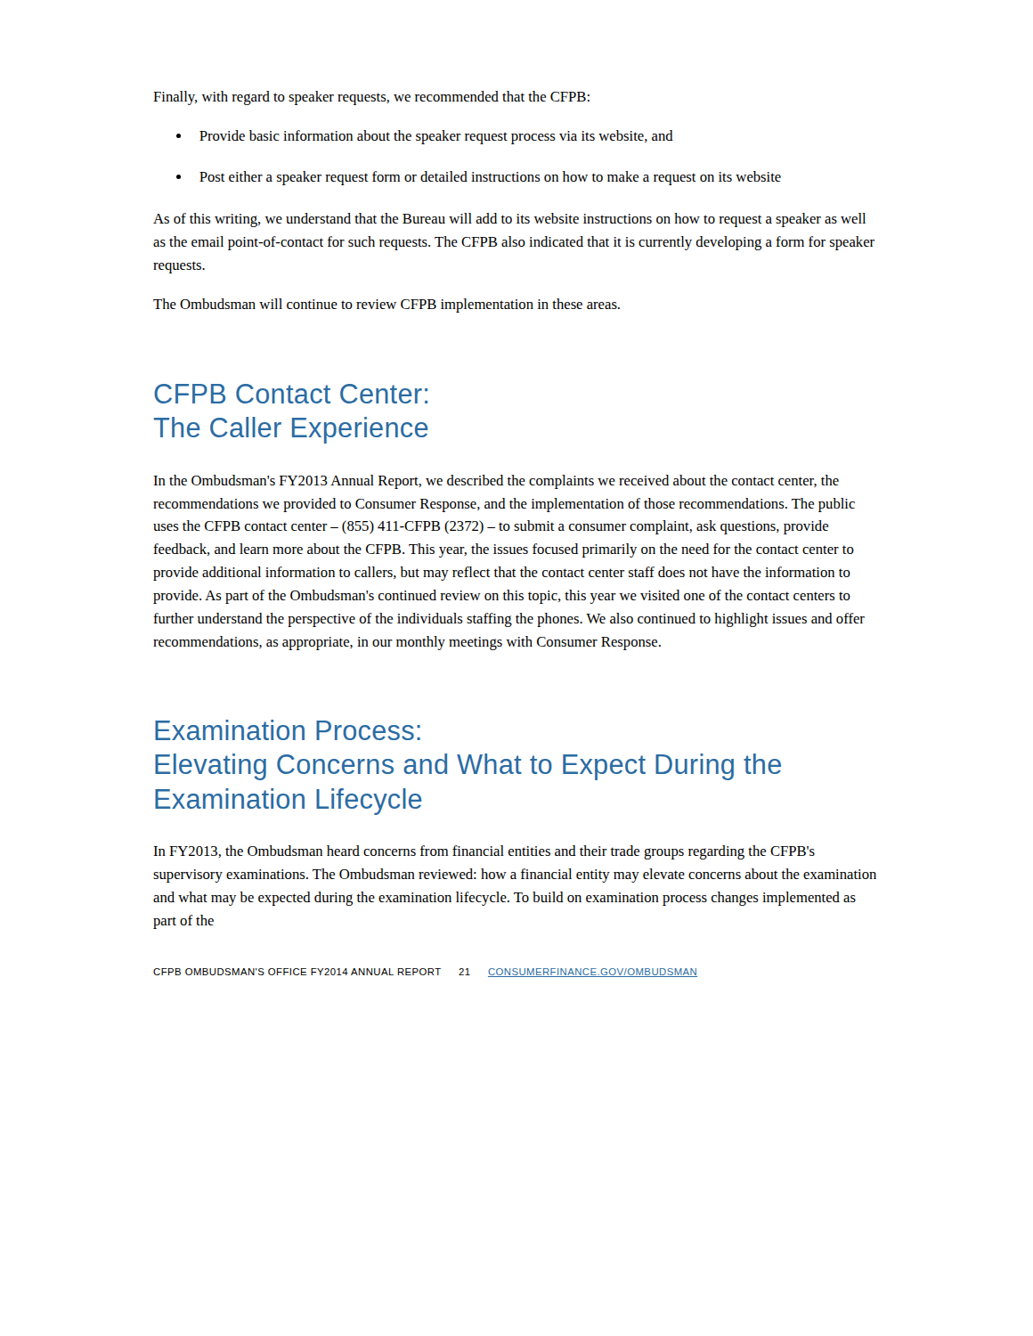Finally, with regard to speaker requests, we recommended that the CFPB:
Provide basic information about the speaker request process via its website, and
Post either a speaker request form or detailed instructions on how to make a request on its website
As of this writing, we understand that the Bureau will add to its website instructions on how to request a speaker as well as the email point-of-contact for such requests. The CFPB also indicated that it is currently developing a form for speaker requests.
The Ombudsman will continue to review CFPB implementation in these areas.
CFPB Contact Center:
The Caller Experience
In the Ombudsman's FY2013 Annual Report, we described the complaints we received about the contact center, the recommendations we provided to Consumer Response, and the implementation of those recommendations. The public uses the CFPB contact center – (855) 411-CFPB (2372) – to submit a consumer complaint, ask questions, provide feedback, and learn more about the CFPB. This year, the issues focused primarily on the need for the contact center to provide additional information to callers, but may reflect that the contact center staff does not have the information to provide. As part of the Ombudsman's continued review on this topic, this year we visited one of the contact centers to further understand the perspective of the individuals staffing the phones. We also continued to highlight issues and offer recommendations, as appropriate, in our monthly meetings with Consumer Response.
Examination Process:
Elevating Concerns and What to Expect During the Examination Lifecycle
In FY2013, the Ombudsman heard concerns from financial entities and their trade groups regarding the CFPB's supervisory examinations. The Ombudsman reviewed: how a financial entity may elevate concerns about the examination and what may be expected during the examination lifecycle. To build on examination process changes implemented as part of the
CFPB OMBUDSMAN'S OFFICE FY2014 ANNUAL REPORT 21 CONSUMERFINANCE.GOV/OMBUDSMAN